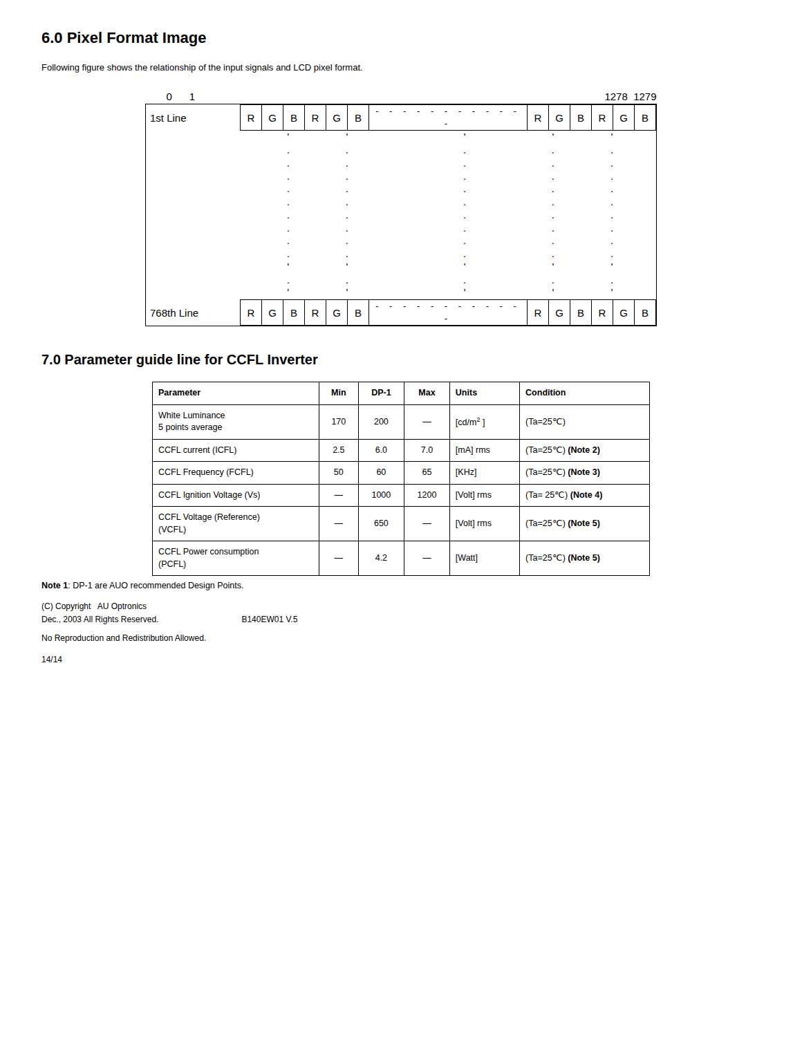6.0 Pixel Format Image
Following figure shows the relationship of the input signals and LCD pixel format.
| | 0 1 | 1278 1279 |
| / 1st Line / R / G / B / R / G / B / - - - - - - - - - - - - / R / G / B / R / G / B / / / ' . . . . . . . . . ' . ' / / ' . . . . . . . . . ' . ' / / / / ' . . . . . . . . . ' . ' / / / ' . . . . . . . . . ' . ' / / ' . . . . . . . . . ' . ' / / / 768th Line / R / G / B / R / G / B / - - - - - - - - - - - - / R / G / B / R / G / B / |
7.0 Parameter guide line for CCFL Inverter
| Parameter | Min | DP-1 | Max | Units | Condition |
| --- | --- | --- | --- | --- | --- |
| White Luminance 5 points average | 170 | 200 | — | [cd/m 2 ] | (Ta=25℃) |
| CCFL current (ICFL) | 2.5 | 6.0 | 7.0 | [mA] rms | (Ta=25℃) (Note 2) |
| CCFL Frequency (FCFL) | 50 | 60 | 65 | [KHz] | (Ta=25℃) (Note 3) |
| CCFL Ignition Voltage (Vs) | — | 1000 | 1200 | [Volt] rms | (Ta= 25℃) (Note 4) |
| CCFL Voltage (Reference) (VCFL) | — | 650 | — | [Volt] rms | (Ta=25℃) (Note 5) |
| CCFL Power consumption (PCFL) | — | 4.2 | — | [Watt] | (Ta=25℃) (Note 5) |
Note 1: DP-1 are AUO recommended Design Points.
(C) Copyright AU Optronics
Dec., 2003 All Rights Reserved. B140EW01 V.5
No Reproduction and Redistribution Allowed.
14/14